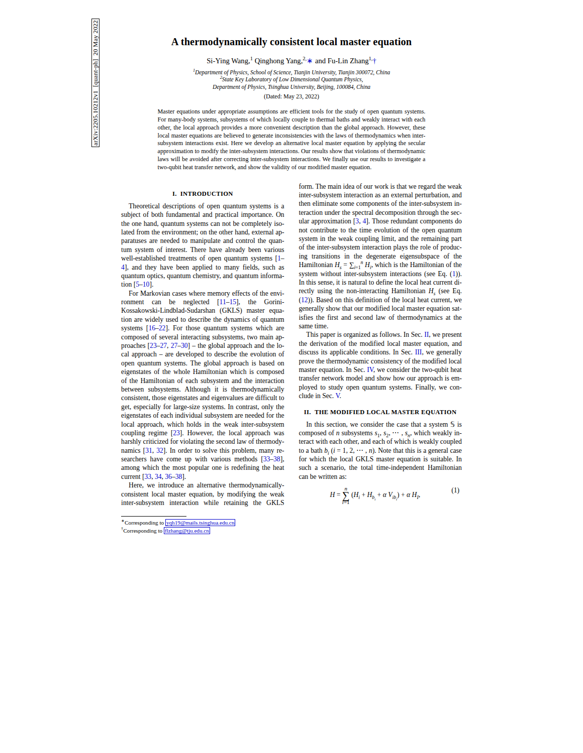arXiv:2205.10212v1 [quant-ph] 20 May 2022
A thermodynamically consistent local master equation
Si-Ying Wang,1 Qinghong Yang,2,∗ and Fu-Lin Zhang1,†
1Department of Physics, School of Science, Tianjin University, Tianjin 300072, China
2State Key Laboratory of Low Dimensional Quantum Physics,
Department of Physics, Tsinghua University, Beijing, 100084, China
(Dated: May 23, 2022)
Master equations under appropriate assumptions are efficient tools for the study of open quantum systems. For many-body systems, subsystems of which locally couple to thermal baths and weakly interact with each other, the local approach provides a more convenient description than the global approach. However, these local master equations are believed to generate inconsistencies with the laws of thermodynamics when inter-subsystem interactions exist. Here we develop an alternative local master equation by applying the secular approximation to modify the inter-subsystem interactions. Our results show that violations of thermodynamic laws will be avoided after correcting inter-subsystem interactions. We finally use our results to investigate a two-qubit heat transfer network, and show the validity of our modified master equation.
I. INTRODUCTION
Theoretical descriptions of open quantum systems is a subject of both fundamental and practical importance. On the one hand, quantum systems can not be completely isolated from the environment; on the other hand, external apparatuses are needed to manipulate and control the quantum system of interest. There have already been various well-established treatments of open quantum systems [1–4], and they have been applied to many fields, such as quantum optics, quantum chemistry, and quantum information [5–10].
For Markovian cases where memory effects of the environment can be neglected [11–15], the Gorini-Kossakowski-Lindblad-Sudarshan (GKLS) master equation are widely used to describe the dynamics of quantum systems [16–22]. For those quantum systems which are composed of several interacting subsystems, two main approaches [23–27, 27–30] – the global approach and the local approach – are developed to describe the evolution of open quantum systems. The global approach is based on eigenstates of the whole Hamiltonian which is composed of the Hamiltonian of each subsystem and the interaction between subsystems. Although it is thermodynamically consistent, those eigenstates and eigenvalues are difficult to get, especially for large-size systems. In contrast, only the eigenstates of each individual subsystem are needed for the local approach, which holds in the weak inter-subsystem coupling regime [23]. However, the local approach was harshly criticized for violating the second law of thermodynamics [31, 32]. In order to solve this problem, many researchers have come up with various methods [33–38], among which the most popular one is redefining the heat current [33, 34, 36–38].
Here, we introduce an alternative thermodynamically-consistent local master equation, by modifying the weak inter-subsystem interaction while retaining the GKLS form. The main idea of our work is that we regard the weak inter-subsystem interaction as an external perturbation, and then eliminate some components of the inter-subsystem interaction under the spectral decomposition through the secular approximation [3, 4]. Those redundant components do not contribute to the time evolution of the open quantum system in the weak coupling limit, and the remaining part of the inter-subsystem interaction plays the role of producing transitions in the degenerate eigensubspace of the Hamiltonian Hs = ∑i=1n Hi, which is the Hamiltonian of the system without inter-subsystem interactions (see Eq. (1)). In this sense, it is natural to define the local heat current directly using the non-interacting Hamiltonian Hs (see Eq. (12)). Based on this definition of the local heat current, we generally show that our modified local master equation satisfies the first and second law of thermodynamics at the same time.
This paper is organized as follows. In Sec. II, we present the derivation of the modified local master equation, and discuss its applicable conditions. In Sec. III, we generally prove the thermodynamic consistency of the modified local master equation. In Sec. IV, we consider the two-qubit heat transfer network model and show how our approach is employed to study open quantum systems. Finally, we conclude in Sec. V.
II. THE MODIFIED LOCAL MASTER EQUATION
In this section, we consider the case that a system 𝕊 is composed of n subsystems s1, s2, ⋯ , sn, which weakly interact with each other, and each of which is weakly coupled to a bath bi (i = 1, 2, ⋯ , n). Note that this is a general case for which the local GKLS master equation is suitable. In such a scenario, the total time-independent Hamiltonian can be written as:
H = n ∑ i=1 (Hi + Hbi + α Vibi) + α HI, (1)
∗Corresponding to yqh19@mails.tsinghua.edu.cn
†Corresponding to flzhang@tju.edu.cn